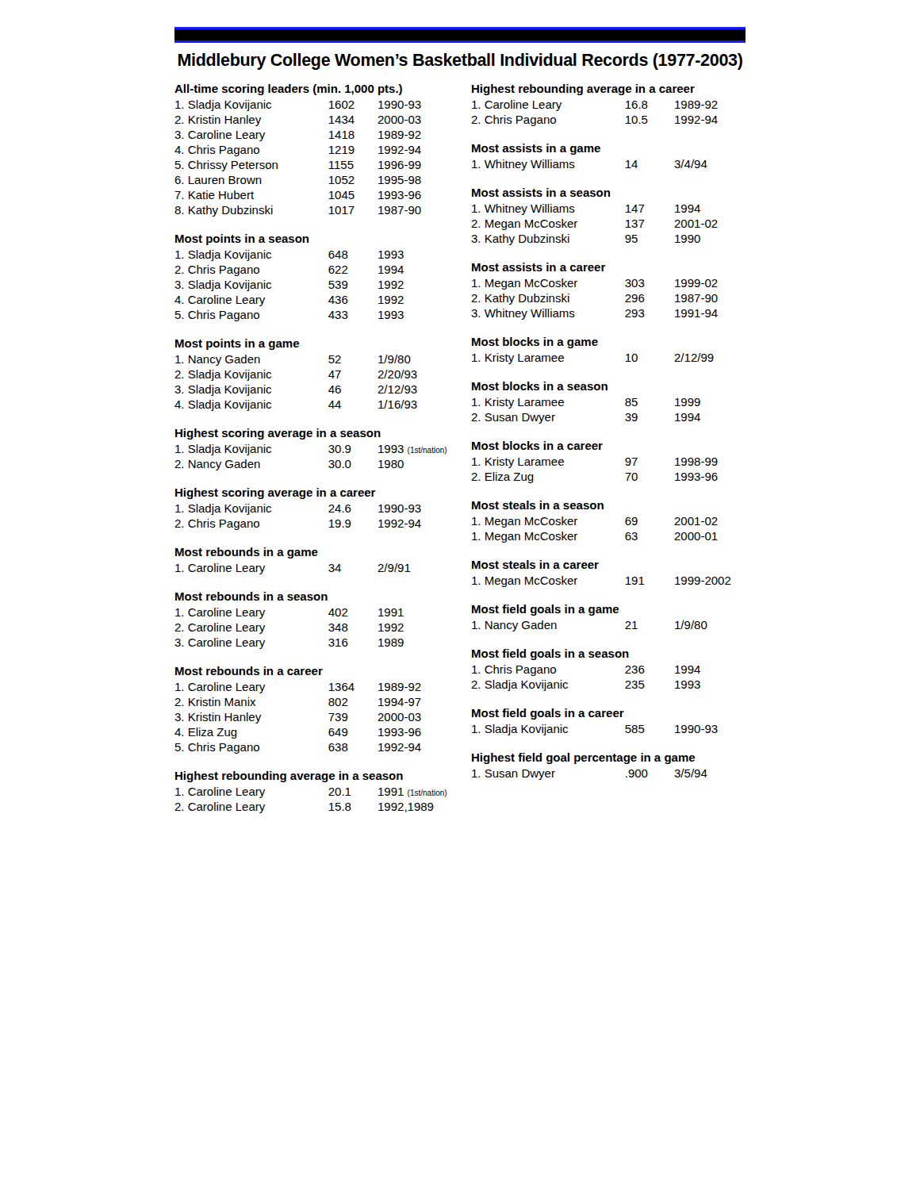Middlebury College Women’s Basketball Individual Records (1977-2003)
All-time scoring leaders (min. 1,000 pts.)
| 1. Sladja Kovijanic | 1602 | 1990-93 |
| 2. Kristin Hanley | 1434 | 2000-03 |
| 3. Caroline Leary | 1418 | 1989-92 |
| 4. Chris Pagano | 1219 | 1992-94 |
| 5. Chrissy Peterson | 1155 | 1996-99 |
| 6. Lauren Brown | 1052 | 1995-98 |
| 7. Katie Hubert | 1045 | 1993-96 |
| 8. Kathy Dubzinski | 1017 | 1987-90 |
Most points in a season
| 1. Sladja Kovijanic | 648 | 1993 |
| 2. Chris Pagano | 622 | 1994 |
| 3. Sladja Kovijanic | 539 | 1992 |
| 4. Caroline Leary | 436 | 1992 |
| 5. Chris Pagano | 433 | 1993 |
Most points in a game
| 1. Nancy Gaden | 52 | 1/9/80 |
| 2. Sladja Kovijanic | 47 | 2/20/93 |
| 3. Sladja Kovijanic | 46 | 2/12/93 |
| 4. Sladja Kovijanic | 44 | 1/16/93 |
Highest scoring average in a season
| 1. Sladja Kovijanic | 30.9 | 1993 (1st/nation) |
| 2. Nancy Gaden | 30.0 | 1980 |
Highest scoring average in a career
| 1. Sladja Kovijanic | 24.6 | 1990-93 |
| 2. Chris Pagano | 19.9 | 1992-94 |
Most rebounds in a game
| 1. Caroline Leary | 34 | 2/9/91 |
Most rebounds in a season
| 1. Caroline Leary | 402 | 1991 |
| 2. Caroline Leary | 348 | 1992 |
| 3. Caroline Leary | 316 | 1989 |
Most rebounds in a career
| 1. Caroline Leary | 1364 | 1989-92 |
| 2. Kristin Manix | 802 | 1994-97 |
| 3. Kristin Hanley | 739 | 2000-03 |
| 4. Eliza Zug | 649 | 1993-96 |
| 5. Chris Pagano | 638 | 1992-94 |
Highest rebounding average in a season
| 1. Caroline Leary | 20.1 | 1991 (1st/nation) |
| 2. Caroline Leary | 15.8 | 1992,1989 |
Highest rebounding average in a career
| 1. Caroline Leary | 16.8 | 1989-92 |
| 2. Chris Pagano | 10.5 | 1992-94 |
Most assists in a game
| 1. Whitney Williams | 14 | 3/4/94 |
Most assists in a season
| 1. Whitney Williams | 147 | 1994 |
| 2. Megan McCosker | 137 | 2001-02 |
| 3. Kathy Dubzinski | 95 | 1990 |
Most assists in a career
| 1. Megan McCosker | 303 | 1999-02 |
| 2. Kathy Dubzinski | 296 | 1987-90 |
| 3. Whitney Williams | 293 | 1991-94 |
Most blocks in a game
| 1. Kristy Laramee | 10 | 2/12/99 |
Most blocks in a season
| 1. Kristy Laramee | 85 | 1999 |
| 2. Susan Dwyer | 39 | 1994 |
Most blocks in a career
| 1. Kristy Laramee | 97 | 1998-99 |
| 2. Eliza Zug | 70 | 1993-96 |
Most steals in a season
| 1. Megan McCosker | 69 | 2001-02 |
| 1. Megan McCosker | 63 | 2000-01 |
Most steals in a career
| 1. Megan McCosker | 191 | 1999-2002 |
Most field goals in a game
| 1. Nancy Gaden | 21 | 1/9/80 |
Most field goals in a season
| 1. Chris Pagano | 236 | 1994 |
| 2. Sladja Kovijanic | 235 | 1993 |
Most field goals in a career
| 1. Sladja Kovijanic | 585 | 1990-93 |
Highest field goal percentage in a game
| 1. Susan Dwyer | .900 | 3/5/94 |